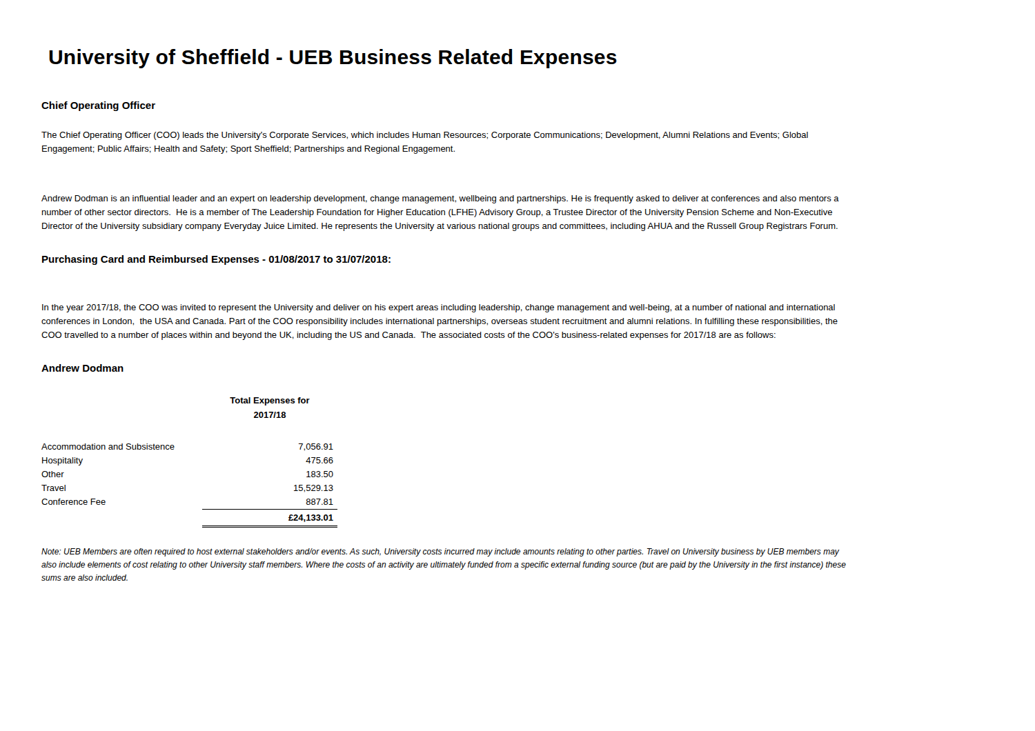University of Sheffield - UEB Business Related Expenses
Chief Operating Officer
The Chief Operating Officer (COO) leads the University's Corporate Services, which includes Human Resources; Corporate Communications; Development, Alumni Relations and Events; Global Engagement; Public Affairs; Health and Safety; Sport Sheffield; Partnerships and Regional Engagement.
Andrew Dodman is an influential leader and an expert on leadership development, change management, wellbeing and partnerships. He is frequently asked to deliver at conferences and also mentors a number of other sector directors. He is a member of The Leadership Foundation for Higher Education (LFHE) Advisory Group, a Trustee Director of the University Pension Scheme and Non-Executive Director of the University subsidiary company Everyday Juice Limited. He represents the University at various national groups and committees, including AHUA and the Russell Group Registrars Forum.
Purchasing Card and Reimbursed Expenses - 01/08/2017 to 31/07/2018:
In the year 2017/18, the COO was invited to represent the University and deliver on his expert areas including leadership, change management and well-being, at a number of national and international conferences in London, the USA and Canada. Part of the COO responsibility includes international partnerships, overseas student recruitment and alumni relations. In fulfilling these responsibilities, the COO travelled to a number of places within and beyond the UK, including the US and Canada. The associated costs of the COO's business-related expenses for 2017/18 are as follows:
Andrew Dodman
| | Total Expenses for 2017/18 |
| Accommodation and Subsistence | 7,056.91 |
| Hospitality | 475.66 |
| Other | 183.50 |
| Travel | 15,529.13 |
| Conference Fee | 887.81 |
| | £24,133.01 |
Note: UEB Members are often required to host external stakeholders and/or events. As such, University costs incurred may include amounts relating to other parties. Travel on University business by UEB members may also include elements of cost relating to other University staff members. Where the costs of an activity are ultimately funded from a specific external funding source (but are paid by the University in the first instance) these sums are also included.